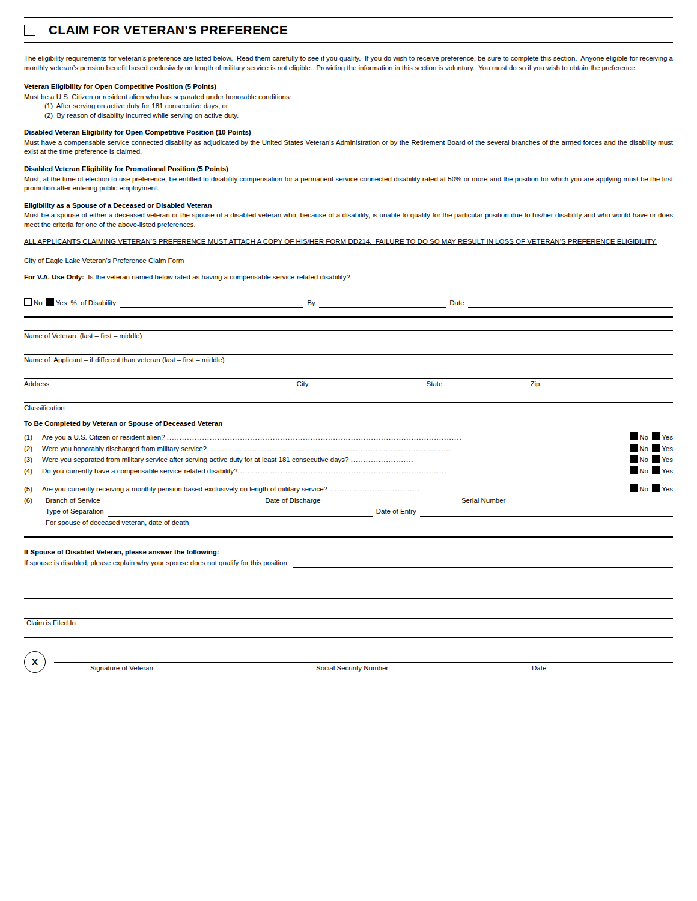CLAIM FOR VETERAN’S PREFERENCE
The eligibility requirements for veteran’s preference are listed below. Read them carefully to see if you qualify. If you do wish to receive preference, be sure to complete this section. Anyone eligible for receiving a monthly veteran’s pension benefit based exclusively on length of military service is not eligible. Providing the information in this section is voluntary. You must do so if you wish to obtain the preference.
Veteran Eligibility for Open Competitive Position (5 Points)
Must be a U.S. Citizen or resident alien who has separated under honorable conditions:
(1) After serving on active duty for 181 consecutive days, or
(2) By reason of disability incurred while serving on active duty.
Disabled Veteran Eligibility for Open Competitive Position (10 Points)
Must have a compensable service connected disability as adjudicated by the United States Veteran’s Administration or by the Retirement Board of the several branches of the armed forces and the disability must exist at the time preference is claimed.
Disabled Veteran Eligibility for Promotional Position (5 Points)
Must, at the time of election to use preference, be entitled to disability compensation for a permanent service-connected disability rated at 50% or more and the position for which you are applying must be the first promotion after entering public employment.
Eligibility as a Spouse of a Deceased or Disabled Veteran
Must be a spouse of either a deceased veteran or the spouse of a disabled veteran who, because of a disability, is unable to qualify for the particular position due to his/her disability and who would have or does meet the criteria for one of the above-listed preferences.
ALL APPLICANTS CLAIMING VETERAN’S PREFERENCE MUST ATTACH A COPY OF HIS/HER FORM DD214. FAILURE TO DO SO MAY RESULT IN LOSS OF VETERAN’S PREFERENCE ELIGIBILITY.
City of Eagle Lake Veteran’s Preference Claim Form
For V.A. Use Only: Is the veteran named below rated as having a compensable service-related disability?
No Yes % of Disability By Date
Name of Veteran (last – first – middle)
Name of Applicant – if different than veteran (last – first – middle)
Address City State Zip
Classification
To Be Completed by Veteran or Spouse of Deceased Veteran
| (1) | Are you a U.S. Citizen or resident alien? ..................................................................................................................... | No Yes |
| (2) | Were you honorably discharged from military service? ................................................................................................. | No Yes |
| (3) | Were you separated from military service after serving active duty for at least 181 consecutive days? ......................... | No Yes |
| (4) | Do you currently have a compensable service-related disability? ................................................................................... | No Yes |
| (5) | Are you currently receiving a monthly pension based exclusively on length of military service? .................................... | No Yes |
(6) Branch of Service Date of Discharge Serial Number
Type of Separation Date of Entry
For spouse of deceased veteran, date of death
If Spouse of Disabled Veteran, please answer the following:
If spouse is disabled, please explain why your spouse does not qualify for this position:
Claim is Filed In
X
Signature of Veteran Social Security Number Date